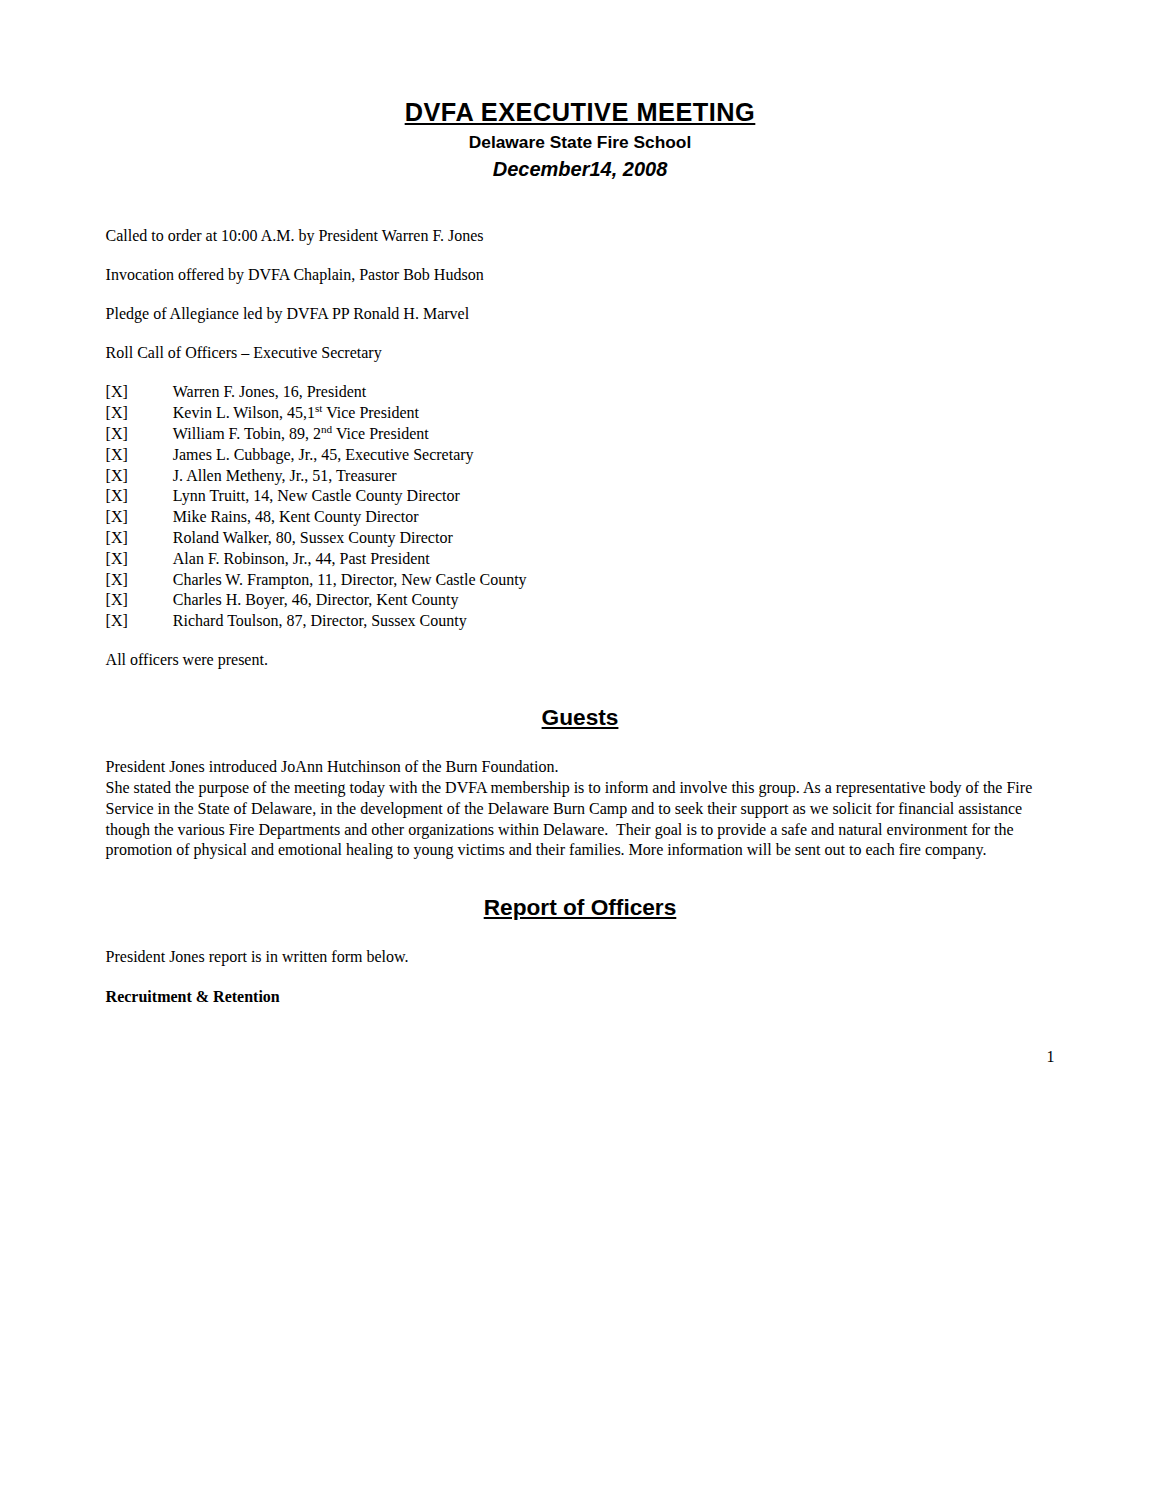DVFA EXECUTIVE MEETING
Delaware State Fire School
December14, 2008
Called to order at 10:00 A.M. by President Warren F. Jones
Invocation offered by DVFA Chaplain, Pastor Bob Hudson
Pledge of Allegiance led by DVFA PP Ronald H. Marvel
Roll Call of Officers – Executive Secretary
[X] Warren F. Jones, 16, President
[X] Kevin L. Wilson, 45,1st Vice President
[X] William F. Tobin, 89, 2nd Vice President
[X] James L. Cubbage, Jr., 45, Executive Secretary
[X] J. Allen Metheny, Jr., 51, Treasurer
[X] Lynn Truitt, 14, New Castle County Director
[X] Mike Rains, 48, Kent County Director
[X] Roland Walker, 80, Sussex County Director
[X] Alan F. Robinson, Jr., 44, Past President
[X] Charles W. Frampton, 11, Director, New Castle County
[X] Charles H. Boyer, 46, Director, Kent County
[X] Richard Toulson, 87, Director, Sussex County
All officers were present.
Guests
President Jones introduced JoAnn Hutchinson of the Burn Foundation.
She stated the purpose of the meeting today with the DVFA membership is to inform and involve this group. As a representative body of the Fire Service in the State of Delaware, in the development of the Delaware Burn Camp and to seek their support as we solicit for financial assistance though the various Fire Departments and other organizations within Delaware. Their goal is to provide a safe and natural environment for the promotion of physical and emotional healing to young victims and their families. More information will be sent out to each fire company.
Report of Officers
President Jones report is in written form below.
Recruitment & Retention
1